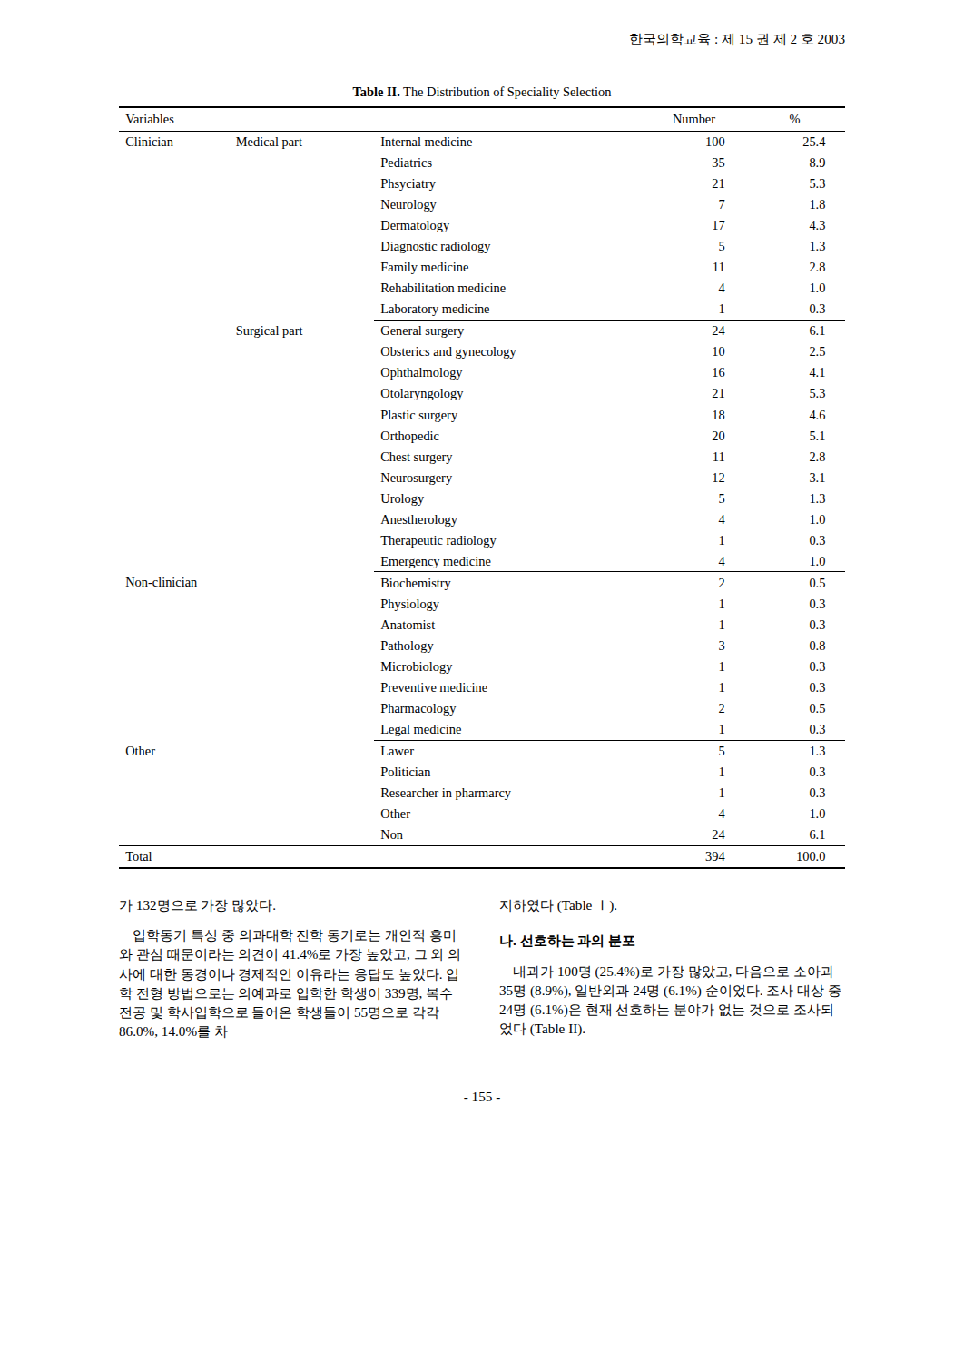한국의학교육 : 제 15 권 제 2 호 2003
Table II. The Distribution of Speciality Selection
| Variables | Number | % |
| --- | --- | --- |
| Clinician | Medical part | Internal medicine | 100 | 25.4 |
| Pediatrics | 35 | 8.9 |
| Phsyciatry | 21 | 5.3 |
| Neurology | 7 | 1.8 |
| Dermatology | 17 | 4.3 |
| Diagnostic radiology | 5 | 1.3 |
| Family medicine | 11 | 2.8 |
| Rehabilitation medicine | 4 | 1.0 |
| Laboratory medicine | 1 | 0.3 |
| Surgical part | General surgery | 24 | 6.1 |
| Obsterics and gynecology | 10 | 2.5 |
| Ophthalmology | 16 | 4.1 |
| Otolaryngology | 21 | 5.3 |
| Plastic surgery | 18 | 4.6 |
| Orthopedic | 20 | 5.1 |
| Chest surgery | 11 | 2.8 |
| Neurosurgery | 12 | 3.1 |
| Urology | 5 | 1.3 |
| Anestherology | 4 | 1.0 |
| Therapeutic radiology | 1 | 0.3 |
| Emergency medicine | 4 | 1.0 |
| Non-clinician | Biochemistry | 2 | 0.5 |
| Physiology | 1 | 0.3 |
| Anatomist | 1 | 0.3 |
| Pathology | 3 | 0.8 |
| Microbiology | 1 | 0.3 |
| Preventive medicine | 1 | 0.3 |
| Pharmacology | 2 | 0.5 |
| Legal medicine | 1 | 0.3 |
| Other | Lawer | 5 | 1.3 |
| Politician | 1 | 0.3 |
| Researcher in pharmarcy | 1 | 0.3 |
| Other | 4 | 1.0 |
| Non | 24 | 6.1 |
| Total | 394 | 100.0 |
가 132명으로 가장 많았다.
입학동기 특성 중 의과대학 진학 동기로는 개인적 흥미와 관심 때문이라는 의견이 41.4%로 가장 높았고, 그 외 의사에 대한 동경이나 경제적인 이유라는 응답도 높았다. 입학 전형 방법으로는 의예과로 입학한 학생이 339명, 복수전공 및 학사입학으로 들어온 학생들이 55명으로 각각 86.0%, 14.0%를 차
지하였다 (Table Ⅰ).
나. 선호하는 과의 분포
내과가 100명 (25.4%)로 가장 많았고, 다음으로 소아과 35명 (8.9%), 일반외과 24명 (6.1%) 순이었다. 조사 대상 중 24명 (6.1%)은 현재 선호하는 분야가 없는 것으로 조사되었다 (Table II).
- 155 -